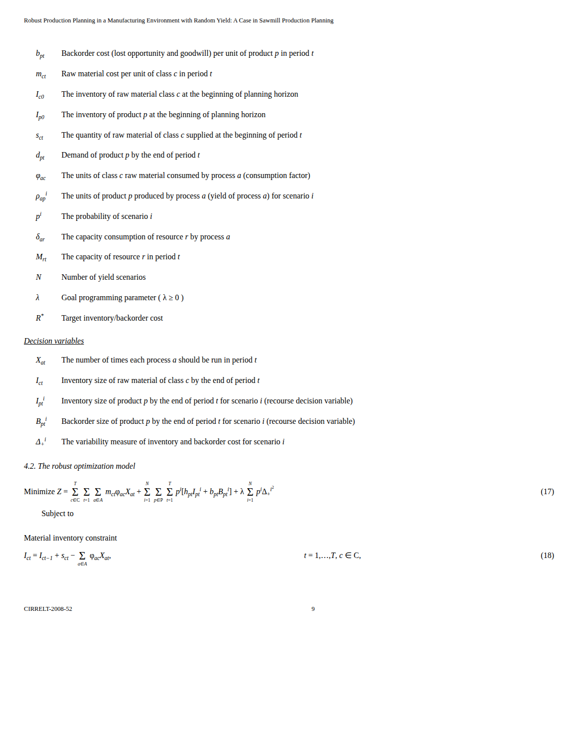Robust Production Planning in a Manufacturing Environment with Random Yield: A Case in Sawmill Production Planning
bpt
Backorder cost (lost opportunity and goodwill) per unit of product p in period t
mct
Raw material cost per unit of class c in period t
Ic0
The inventory of raw material class c at the beginning of planning horizon
Ip0
The inventory of product p at the beginning of planning horizon
sct
The quantity of raw material of class c supplied at the beginning of period t
dpt
Demand of product p by the end of period t
φac
The units of class c raw material consumed by process a (consumption factor)
ρapi
The units of product p produced by process a (yield of process a) for scenario i
pi
The probability of scenario i
δar
The capacity consumption of resource r by process a
Mrt
The capacity of resource r in period t
N
Number of yield scenarios
λ
Goal programming parameter ( λ ≥ 0 )
R*
Target inventory/backorder cost
Decision variables
Xat
The number of times each process a should be run in period t
Ict
Inventory size of raw material of class c by the end of period t
Ipti
Inventory size of product p by the end of period t for scenario i (recourse decision variable)
Bpti
Backorder size of product p by the end of period t for scenario i (recourse decision variable)
Δ+i
The variability measure of inventory and backorder cost for scenario i
4.2. The robust optimization model
Minimize Z = TΣc∈C Σt=1 Σa∈A mctφacXat + NΣi=1 Σp∈P TΣt=1 pi[hptIpti + bptBpti] + λ NΣi=1 pi Δ+i2
(17)
Subject to
Material inventory constraint
Ict = Ict−1 + sct − Σa∈A φacXat,
t = 1,…,T, c ∈ C,
(18)
CIRRELT-2008-52
9